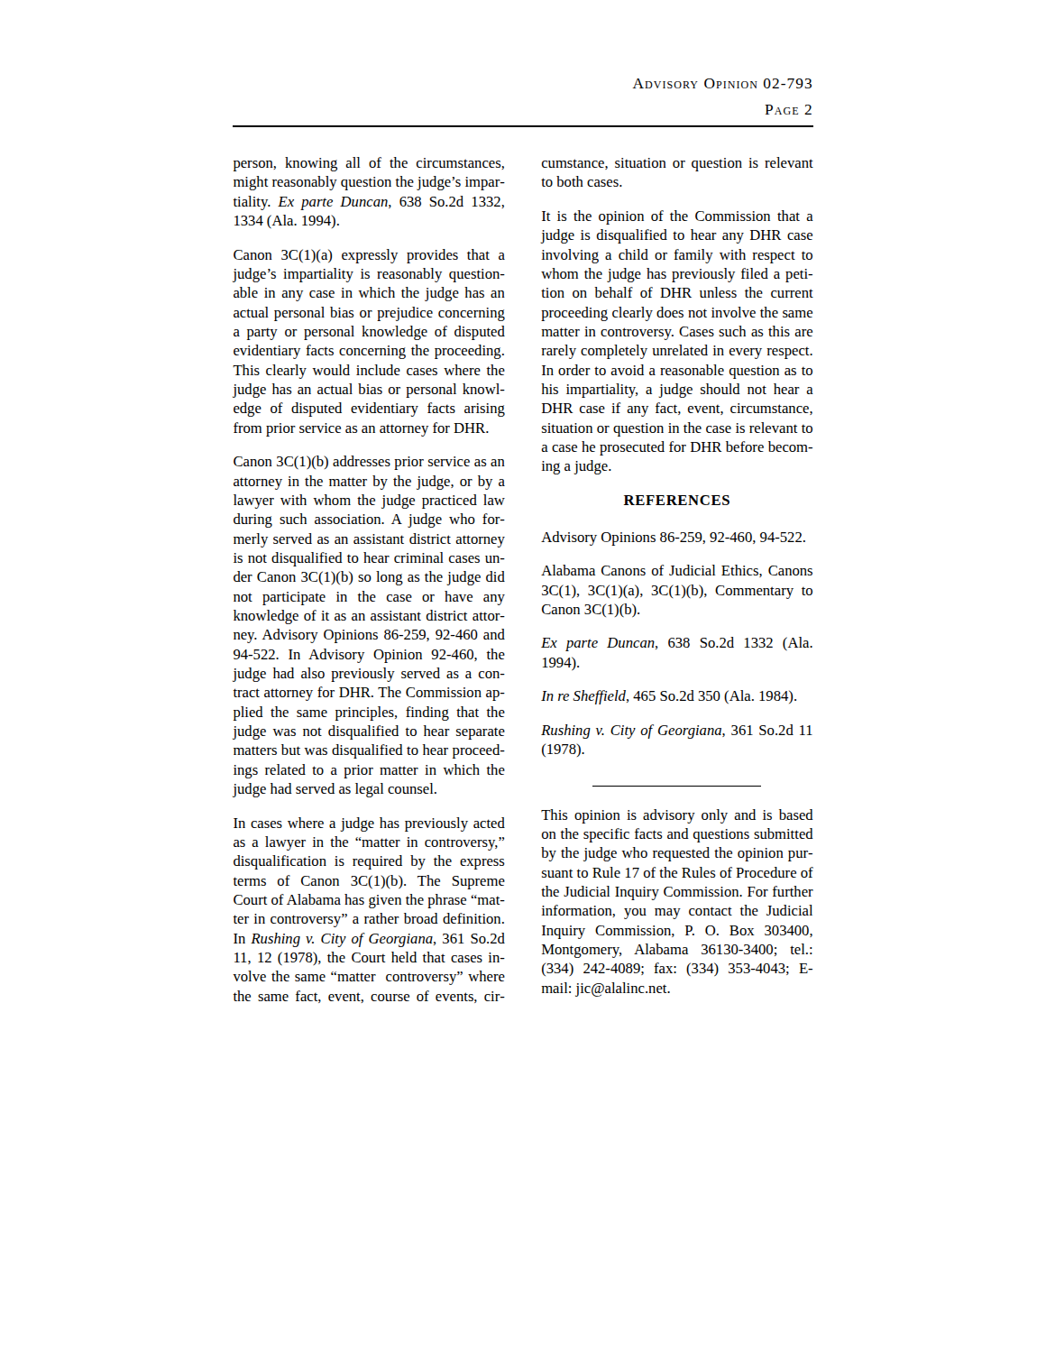Advisory Opinion 02-793
Page 2
person, knowing all of the circumstances, might reasonably question the judge’s impartiality. Ex parte Duncan, 638 So.2d 1332, 1334 (Ala. 1994).
Canon 3C(1)(a) expressly provides that a judge’s impartiality is reasonably questionable in any case in which the judge has an actual personal bias or prejudice concerning a party or personal knowledge of disputed evidentiary facts concerning the proceeding. This clearly would include cases where the judge has an actual bias or personal knowledge of disputed evidentiary facts arising from prior service as an attorney for DHR.
Canon 3C(1)(b) addresses prior service as an attorney in the matter by the judge, or by a lawyer with whom the judge practiced law during such association. A judge who formerly served as an assistant district attorney is not disqualified to hear criminal cases under Canon 3C(1)(b) so long as the judge did not participate in the case or have any knowledge of it as an assistant district attorney. Advisory Opinions 86-259, 92-460 and 94-522. In Advisory Opinion 92-460, the judge had also previously served as a contract attorney for DHR. The Commission applied the same principles, finding that the judge was not disqualified to hear separate matters but was disqualified to hear proceedings related to a prior matter in which the judge had served as legal counsel.
In cases where a judge has previously acted as a lawyer in the “matter in controversy,” disqualification is required by the express terms of Canon 3C(1)(b). The Supreme Court of Alabama has given the phrase “matter in controversy” a rather broad definition. In Rushing v. City of Georgiana, 361 So.2d 11, 12 (1978), the Court held that cases involve the same “matter controversy” where the same fact, event, course of events, circumstance, situation or question is relevant to both cases.
It is the opinion of the Commission that a judge is disqualified to hear any DHR case involving a child or family with respect to whom the judge has previously filed a petition on behalf of DHR unless the current proceeding clearly does not involve the same matter in controversy. Cases such as this are rarely completely unrelated in every respect. In order to avoid a reasonable question as to his impartiality, a judge should not hear a DHR case if any fact, event, circumstance, situation or question in the case is relevant to a case he prosecuted for DHR before becoming a judge.
REFERENCES
Advisory Opinions 86-259, 92-460, 94-522.
Alabama Canons of Judicial Ethics, Canons 3C(1), 3C(1)(a), 3C(1)(b), Commentary to Canon 3C(1)(b).
Ex parte Duncan, 638 So.2d 1332 (Ala. 1994).
In re Sheffield, 465 So.2d 350 (Ala. 1984).
Rushing v. City of Georgiana, 361 So.2d 11 (1978).
This opinion is advisory only and is based on the specific facts and questions submitted by the judge who requested the opinion pursuant to Rule 17 of the Rules of Procedure of the Judicial Inquiry Commission. For further information, you may contact the Judicial Inquiry Commission, P. O. Box 303400, Montgomery, Alabama 36130-3400; tel.: (334) 242-4089; fax: (334) 353-4043; E-mail: jic@alalinc.net.